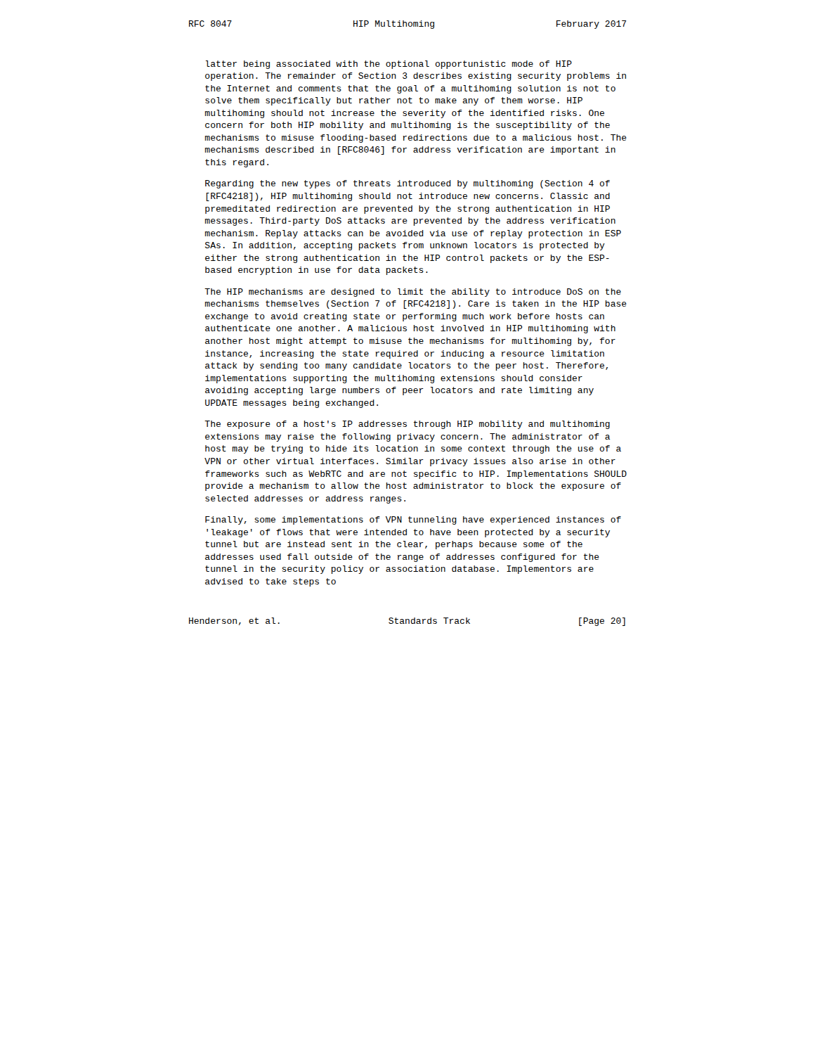RFC 8047 HIP Multihoming February 2017
latter being associated with the optional opportunistic mode of HIP operation. The remainder of Section 3 describes existing security problems in the Internet and comments that the goal of a multihoming solution is not to solve them specifically but rather not to make any of them worse. HIP multihoming should not increase the severity of the identified risks. One concern for both HIP mobility and multihoming is the susceptibility of the mechanisms to misuse flooding-based redirections due to a malicious host. The mechanisms described in [RFC8046] for address verification are important in this regard.
Regarding the new types of threats introduced by multihoming (Section 4 of [RFC4218]), HIP multihoming should not introduce new concerns. Classic and premeditated redirection are prevented by the strong authentication in HIP messages. Third-party DoS attacks are prevented by the address verification mechanism. Replay attacks can be avoided via use of replay protection in ESP SAs. In addition, accepting packets from unknown locators is protected by either the strong authentication in the HIP control packets or by the ESP-based encryption in use for data packets.
The HIP mechanisms are designed to limit the ability to introduce DoS on the mechanisms themselves (Section 7 of [RFC4218]). Care is taken in the HIP base exchange to avoid creating state or performing much work before hosts can authenticate one another. A malicious host involved in HIP multihoming with another host might attempt to misuse the mechanisms for multihoming by, for instance, increasing the state required or inducing a resource limitation attack by sending too many candidate locators to the peer host. Therefore, implementations supporting the multihoming extensions should consider avoiding accepting large numbers of peer locators and rate limiting any UPDATE messages being exchanged.
The exposure of a host's IP addresses through HIP mobility and multihoming extensions may raise the following privacy concern. The administrator of a host may be trying to hide its location in some context through the use of a VPN or other virtual interfaces. Similar privacy issues also arise in other frameworks such as WebRTC and are not specific to HIP. Implementations SHOULD provide a mechanism to allow the host administrator to block the exposure of selected addresses or address ranges.
Finally, some implementations of VPN tunneling have experienced instances of 'leakage' of flows that were intended to have been protected by a security tunnel but are instead sent in the clear, perhaps because some of the addresses used fall outside of the range of addresses configured for the tunnel in the security policy or association database. Implementors are advised to take steps to
Henderson, et al. Standards Track [Page 20]